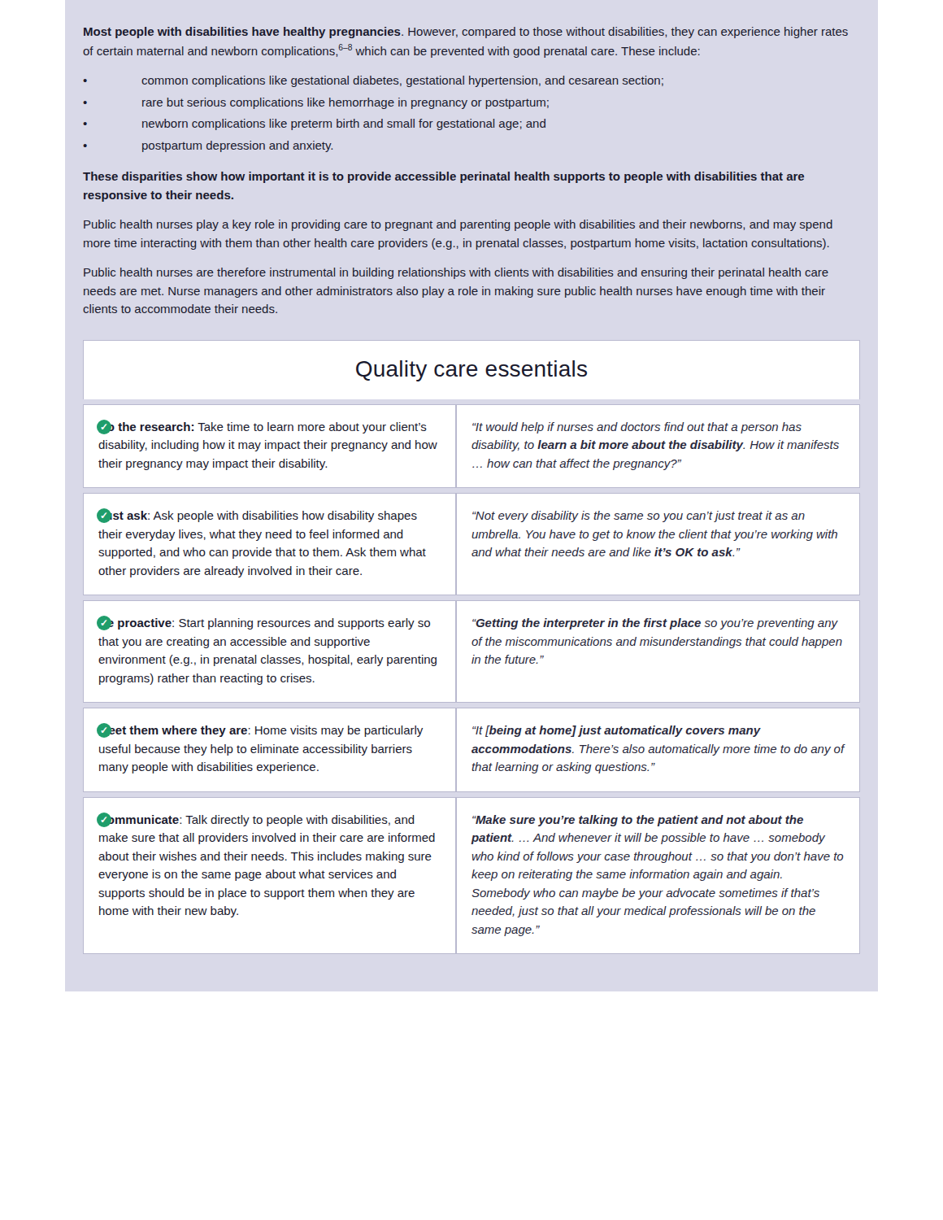Most people with disabilities have healthy pregnancies. However, compared to those without disabilities, they can experience higher rates of certain maternal and newborn complications,6–8 which can be prevented with good prenatal care. These include:
common complications like gestational diabetes, gestational hypertension, and cesarean section;
rare but serious complications like hemorrhage in pregnancy or postpartum;
newborn complications like preterm birth and small for gestational age; and
postpartum depression and anxiety.
These disparities show how important it is to provide accessible perinatal health supports to people with disabilities that are responsive to their needs.
Public health nurses play a key role in providing care to pregnant and parenting people with disabilities and their newborns, and may spend more time interacting with them than other health care providers (e.g., in prenatal classes, postpartum home visits, lactation consultations).
Public health nurses are therefore instrumental in building relationships with clients with disabilities and ensuring their perinatal health care needs are met. Nurse managers and other administrators also play a role in making sure public health nurses have enough time with their clients to accommodate their needs.
Quality care essentials
| ✓ Do the research: Take time to learn more about your client’s disability, including how it may impact their pregnancy and how their pregnancy may impact their disability. | “It would help if nurses and doctors find out that a person has disability, to learn a bit more about the disability . How it manifests … how can that affect the pregnancy?” |
| ✓ Just ask : Ask people with disabilities how disability shapes their everyday lives, what they need to feel informed and supported, and who can provide that to them. Ask them what other providers are already involved in their care. | “Not every disability is the same so you can’t just treat it as an umbrella. You have to get to know the client that you’re working with and what their needs are and like it’s OK to ask .” |
| ✓ Be proactive : Start planning resources and supports early so that you are creating an accessible and supportive environment (e.g., in prenatal classes, hospital, early parenting programs) rather than reacting to crises. | “ Getting the interpreter in the first place so you’re preventing any of the miscommunications and misunderstandings that could happen in the future.” |
| ✓ Meet them where they are : Home visits may be particularly useful because they help to eliminate accessibility barriers many people with disabilities experience. | “It [ being at home] just automatically covers many accommodations . There’s also automatically more time to do any of that learning or asking questions.” |
| ✓ Communicate : Talk directly to people with disabilities, and make sure that all providers involved in their care are informed about their wishes and their needs. This includes making sure everyone is on the same page about what services and supports should be in place to support them when they are home with their new baby. | “ Make sure you’re talking to the patient and not about the patient . … And whenever it will be possible to have … somebody who kind of follows your case throughout … so that you don’t have to keep on reiterating the same information again and again. Somebody who can maybe be your advocate sometimes if that’s needed, just so that all your medical professionals will be on the same page.” |